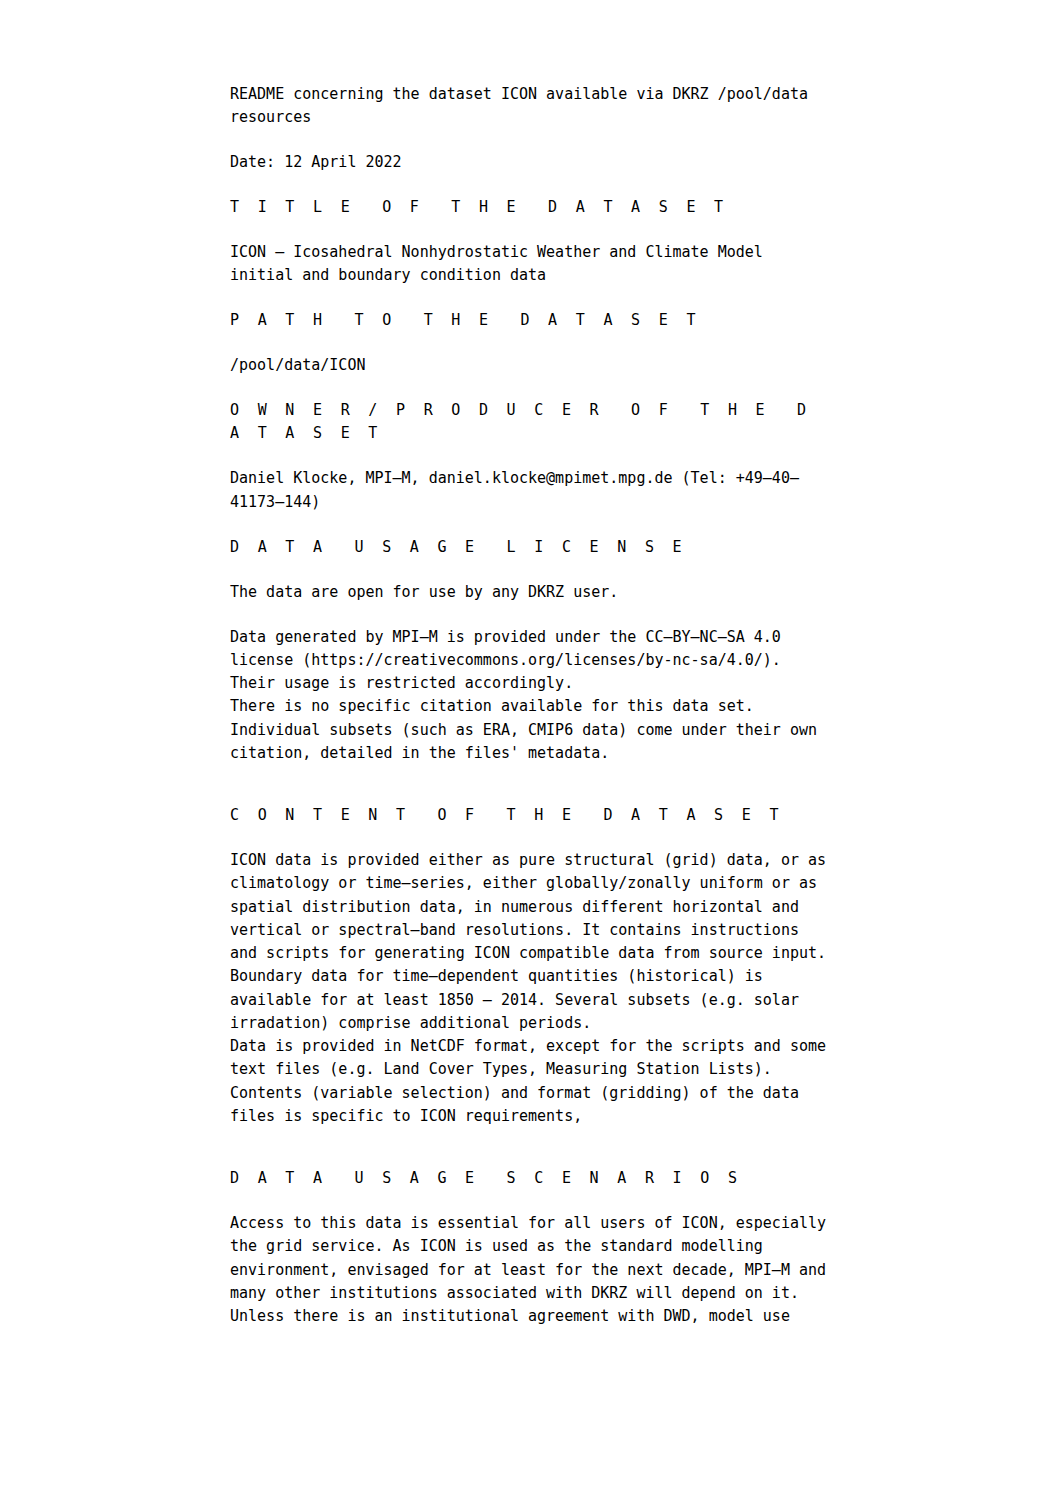README concerning the dataset ICON available via DKRZ /pool/data resources
Date: 12 April 2022
T I T L E O F T H E D A T A S E T
ICON – Icosahedral Nonhydrostatic Weather and Climate Model initial and boundary condition data
P A T H T O T H E D A T A S E T
/pool/data/ICON
O W N E R / P R O D U C E R O F T H E D A T A S E T
Daniel Klocke, MPI–M, daniel.klocke@mpimet.mpg.de (Tel: +49–40–41173–144)
D A T A U S A G E L I C E N S E
The data are open for use by any DKRZ user.
Data generated by MPI–M is provided under the CC–BY–NC–SA 4.0 license (https://creativecommons.org/licenses/by-nc-sa/4.0/). Their usage is restricted accordingly.
There is no specific citation available for this data set.
Individual subsets (such as ERA, CMIP6 data) come under their own citation, detailed in the files' metadata.
C O N T E N T O F T H E D A T A S E T
ICON data is provided either as pure structural (grid) data, or as climatology or time–series, either globally/zonally uniform or as spatial distribution data, in numerous different horizontal and vertical or spectral–band resolutions. It contains instructions and scripts for generating ICON compatible data from source input. Boundary data for time–dependent quantities (historical) is available for at least 1850 – 2014. Several subsets (e.g. solar irradation) comprise additional periods.
Data is provided in NetCDF format, except for the scripts and some text files (e.g. Land Cover Types, Measuring Station Lists). Contents (variable selection) and format (gridding) of the data files is specific to ICON requirements,
D A T A U S A G E S C E N A R I O S
Access to this data is essential for all users of ICON, especially the grid service. As ICON is used as the standard modelling environment, envisaged for at least for the next decade, MPI–M and many other institutions associated with DKRZ will depend on it. Unless there is an institutional agreement with DWD, model use